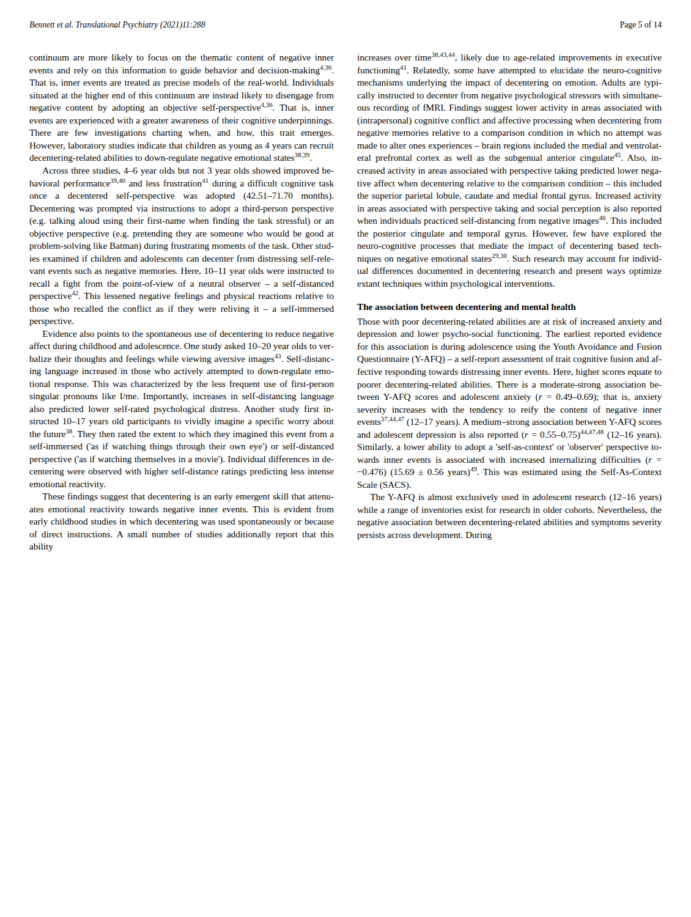Bennett et al. Translational Psychiatry (2021)11:288
Page 5 of 14
continuum are more likely to focus on the thematic content of negative inner events and rely on this information to guide behavior and decision-making4,36. That is, inner events are treated as precise models of the real-world. Individuals situated at the higher end of this continuum are instead likely to disengage from negative content by adopting an objective self-perspective4,36. That is, inner events are experienced with a greater awareness of their cognitive underpinnings. There are few investigations charting when, and how, this trait emerges. However, laboratory studies indicate that children as young as 4 years can recruit decentering-related abilities to down-regulate negative emotional states38,39.
Across three studies, 4–6 year olds but not 3 year olds showed improved behavioral performance39,40 and less frustration41 during a difficult cognitive task once a decentered self-perspective was adopted (42.51–71.70 months). Decentering was prompted via instructions to adopt a third-person perspective (e.g. talking aloud using their first-name when finding the task stressful) or an objective perspective (e.g. pretending they are someone who would be good at problem-solving like Batman) during frustrating moments of the task. Other studies examined if children and adolescents can decenter from distressing self-relevant events such as negative memories. Here, 10–11 year olds were instructed to recall a fight from the point-of-view of a neutral observer – a self-distanced perspective42. This lessened negative feelings and physical reactions relative to those who recalled the conflict as if they were reliving it – a self-immersed perspective.
Evidence also points to the spontaneous use of decentering to reduce negative affect during childhood and adolescence. One study asked 10–20 year olds to verbalize their thoughts and feelings while viewing aversive images43. Self-distancing language increased in those who actively attempted to down-regulate emotional response. This was characterized by the less frequent use of first-person singular pronouns like I/me. Importantly, increases in self-distancing language also predicted lower self-rated psychological distress. Another study first instructed 10–17 years old participants to vividly imagine a specific worry about the future38. They then rated the extent to which they imagined this event from a self-immersed ('as if watching things through their own eye') or self-distanced perspective ('as if watching themselves in a movie'). Individual differences in decentering were observed with higher self-distance ratings predicting less intense emotional reactivity.
These findings suggest that decentering is an early emergent skill that attenuates emotional reactivity towards negative inner events. This is evident from early childhood studies in which decentering was used spontaneously or because of direct instructions. A small number of studies additionally report that this ability
increases over time38,43,44, likely due to age-related improvements in executive functioning41. Relatedly, some have attempted to elucidate the neuro-cognitive mechanisms underlying the impact of decentering on emotion. Adults are typically instructed to decenter from negative psychological stressors with simultaneous recording of fMRI. Findings suggest lower activity in areas associated with (intrapersonal) cognitive conflict and affective processing when decentering from negative memories relative to a comparison condition in which no attempt was made to alter ones experiences – brain regions included the medial and ventrolateral prefrontal cortex as well as the subgenual anterior cingulate45. Also, increased activity in areas associated with perspective taking predicted lower negative affect when decentering relative to the comparison condition – this included the superior parietal lobule, caudate and medial frontal gyrus. Increased activity in areas associated with perspective taking and social perception is also reported when individuals practiced self-distancing from negative images46. This included the posterior cingulate and temporal gyrus. However, few have explored the neuro-cognitive processes that mediate the impact of decentering based techniques on negative emotional states29,30. Such research may account for individual differences documented in decentering research and present ways optimize extant techniques within psychological interventions.
The association between decentering and mental health
Those with poor decentering-related abilities are at risk of increased anxiety and depression and lower psycho-social functioning. The earliest reported evidence for this association is during adolescence using the Youth Avoidance and Fusion Questionnaire (Y-AFQ) – a self-report assessment of trait cognitive fusion and affective responding towards distressing inner events. Here, higher scores equate to poorer decentering-related abilities. There is a moderate-strong association between Y-AFQ scores and adolescent anxiety (r = 0.49–0.69); that is, anxiety severity increases with the tendency to reify the content of negative inner events37,44,47 (12–17 years). A medium–strong association between Y-AFQ scores and adolescent depression is also reported (r = 0.55–0.75)44,47,48 (12–16 years). Similarly, a lower ability to adopt a 'self-as-context' or 'observer' perspective towards inner events is associated with increased internalizing difficulties (r = −0.476) (15.69 ± 0.56 years)49. This was estimated using the Self-As-Context Scale (SACS).
The Y-AFQ is almost exclusively used in adolescent research (12–16 years) while a range of inventories exist for research in older cohorts. Nevertheless, the negative association between decentering-related abilities and symptoms severity persists across development. During